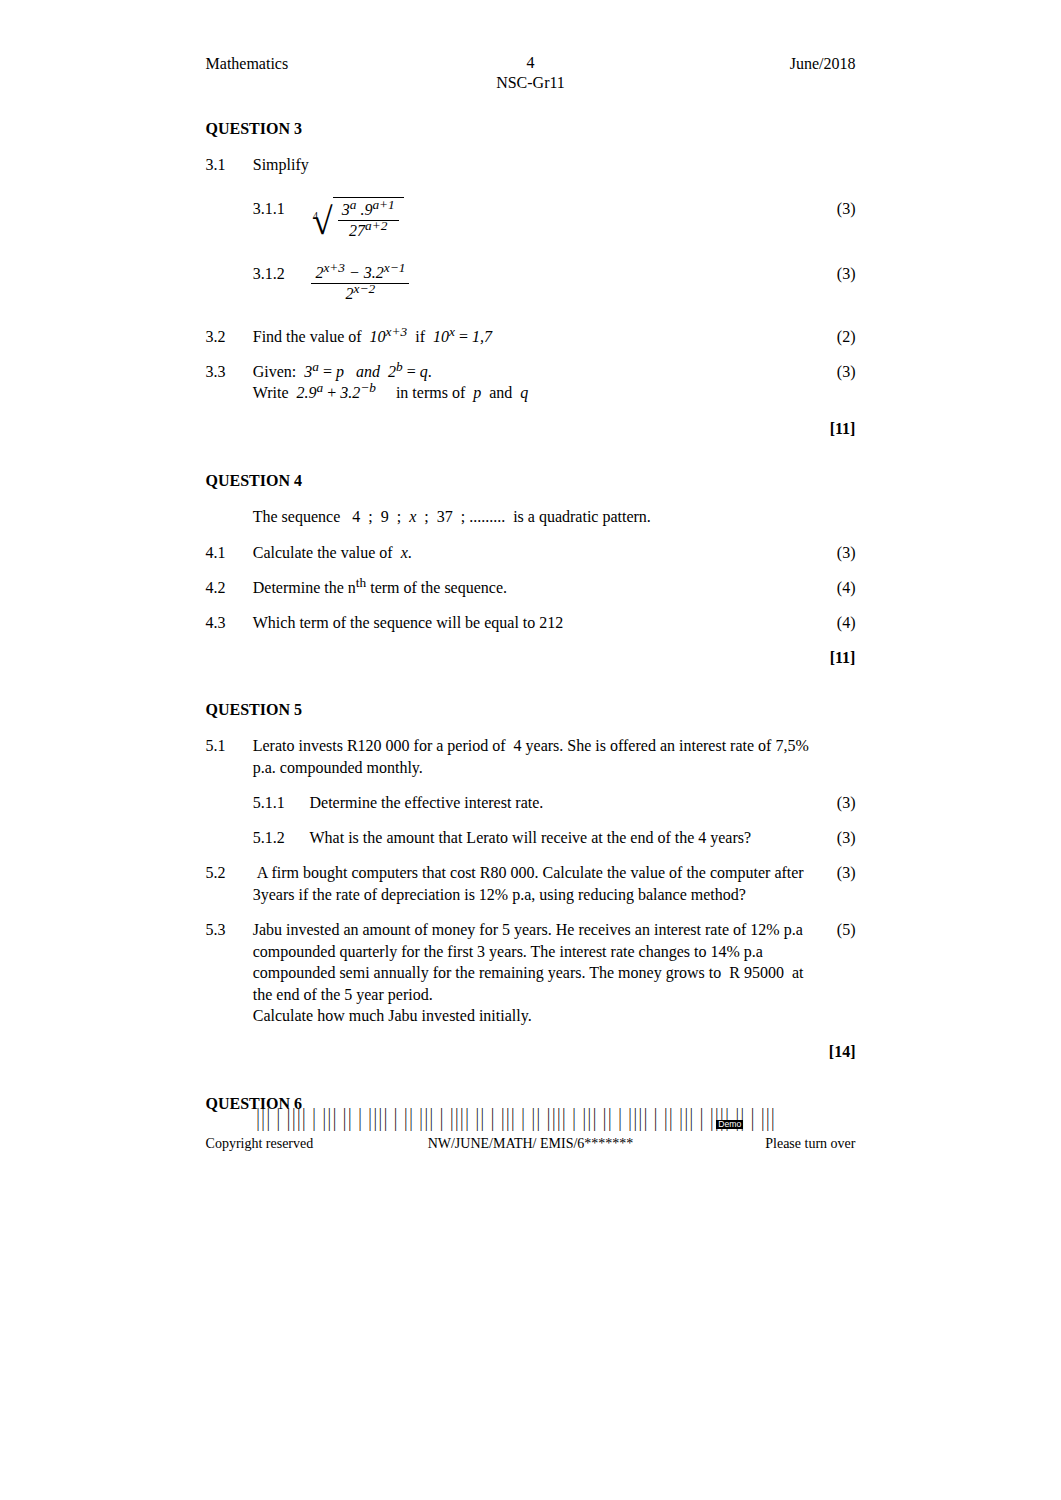Mathematics
4
NSC-Gr11
June/2018
QUESTION 3
3.1
Simplify
3.1.1
4√3a .9a+127a+2
(3)
3.1.2
2x+3 − 3.2x−1 2x−2
(3)
3.2
Find the value of 10x+3 if 10x = 1,7
(2)
3.3
Given: 3a = p and 2b = q.
Write 2.9a + 3.2−b in terms of p and q
(3)
[11]
QUESTION 4
The sequence 4 ; 9 ; x ; 37 ; ......... is a quadratic pattern.
4.1
Calculate the value of x.
(3)
4.2
Determine the nth term of the sequence.
(4)
4.3
Which term of the sequence will be equal to 212
(4)
[11]
QUESTION 5
5.1
Lerato invests R120 000 for a period of 4 years. She is offered an interest rate of 7,5% p.a. compounded monthly.
5.1.1
Determine the effective interest rate.
(3)
5.1.2
What is the amount that Lerato will receive at the end of the 4 years?
(3)
5.2
A firm bought computers that cost R80 000. Calculate the value of the computer after 3years if the rate of depreciation is 12% p.a, using reducing balance method?
(3)
5.3
Jabu invested an amount of money for 5 years. He receives an interest rate of 12% p.a compounded quarterly for the first 3 years. The interest rate changes to 14% p.a compounded semi annually for the remaining years. The money grows to R 95000 at the end of the 5 year period.
Calculate how much Jabu invested initially.
(5)
[14]
QUESTION 6
||| | |||| | ||| || | |||| | || ||| | |||| || | ||| | || |||| | ||| || | |||| | || ||| | |||| || | ||| Demo
Copyright reserved
NW/JUNE/MATH/ EMIS/6*******
Please turn over